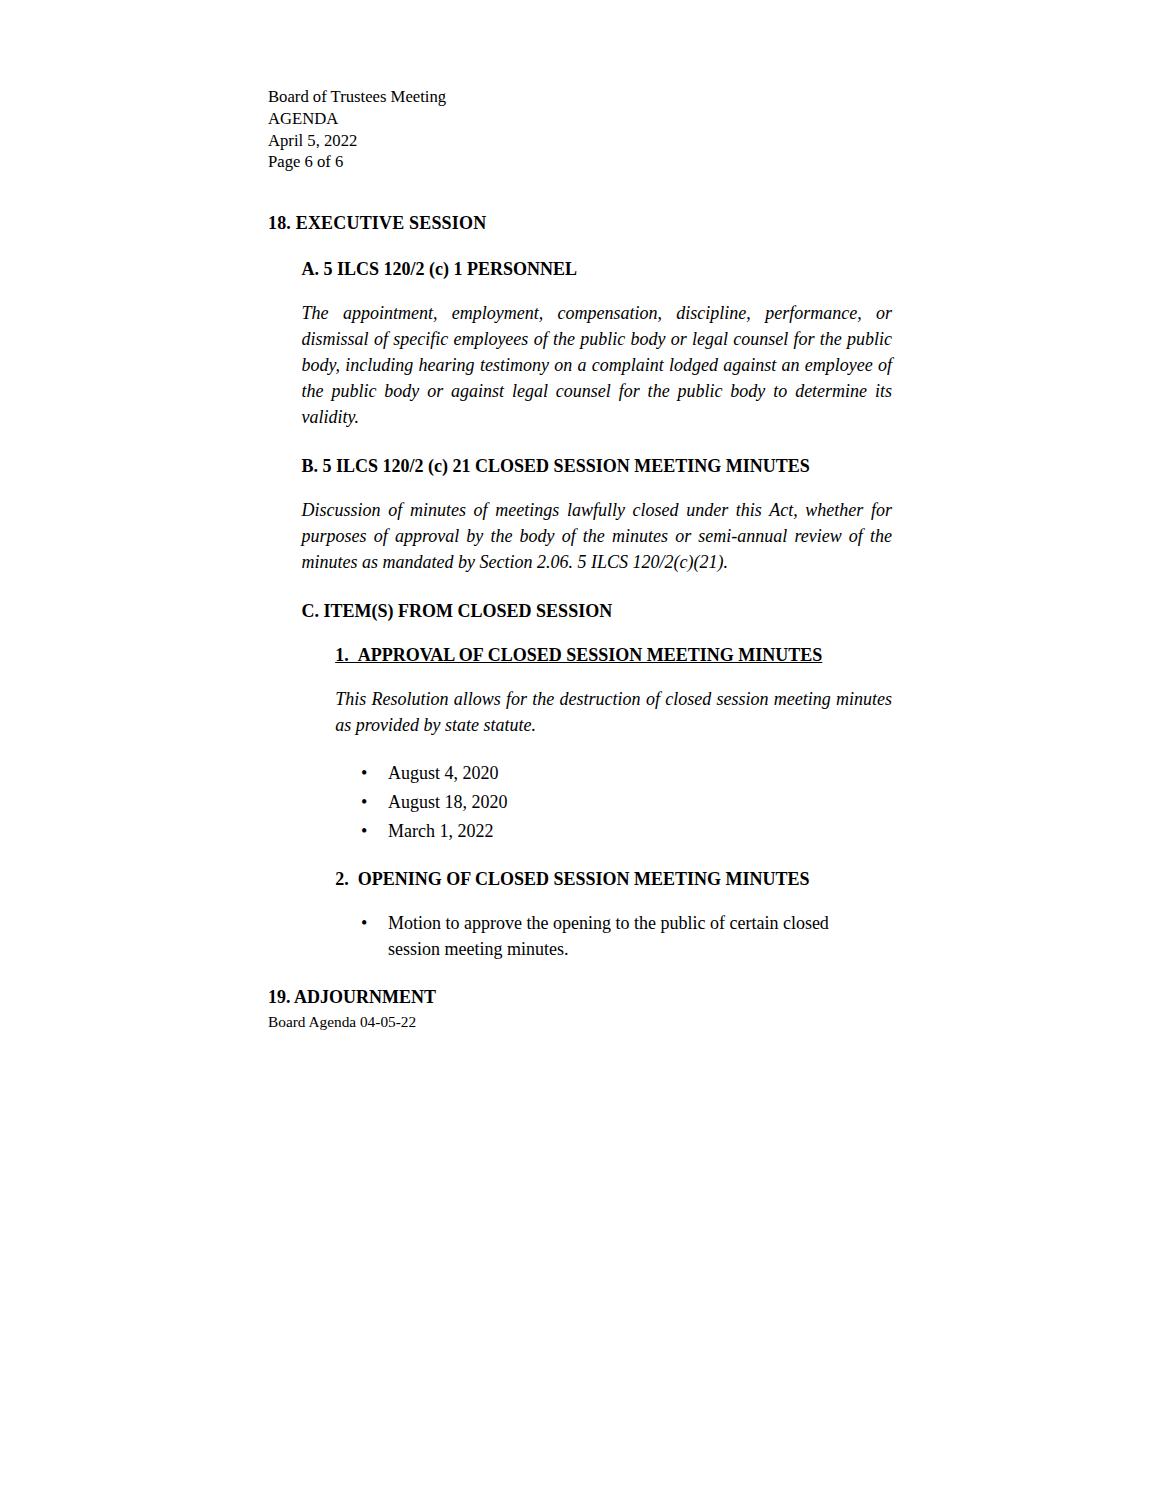Board of Trustees Meeting
AGENDA
April 5, 2022
Page 6 of 6
18. EXECUTIVE SESSION
A. 5 ILCS 120/2 (c) 1 PERSONNEL
The appointment, employment, compensation, discipline, performance, or dismissal of specific employees of the public body or legal counsel for the public body, including hearing testimony on a complaint lodged against an employee of the public body or against legal counsel for the public body to determine its validity.
B. 5 ILCS 120/2 (c) 21 CLOSED SESSION MEETING MINUTES
Discussion of minutes of meetings lawfully closed under this Act, whether for purposes of approval by the body of the minutes or semi-annual review of the minutes as mandated by Section 2.06. 5 ILCS 120/2(c)(21).
C. ITEM(S) FROM CLOSED SESSION
1. APPROVAL OF CLOSED SESSION MEETING MINUTES
This Resolution allows for the destruction of closed session meeting minutes as provided by state statute.
August 4, 2020
August 18, 2020
March 1, 2022
2. OPENING OF CLOSED SESSION MEETING MINUTES
Motion to approve the opening to the public of certain closed session meeting minutes.
19. ADJOURNMENT
Board Agenda 04-05-22